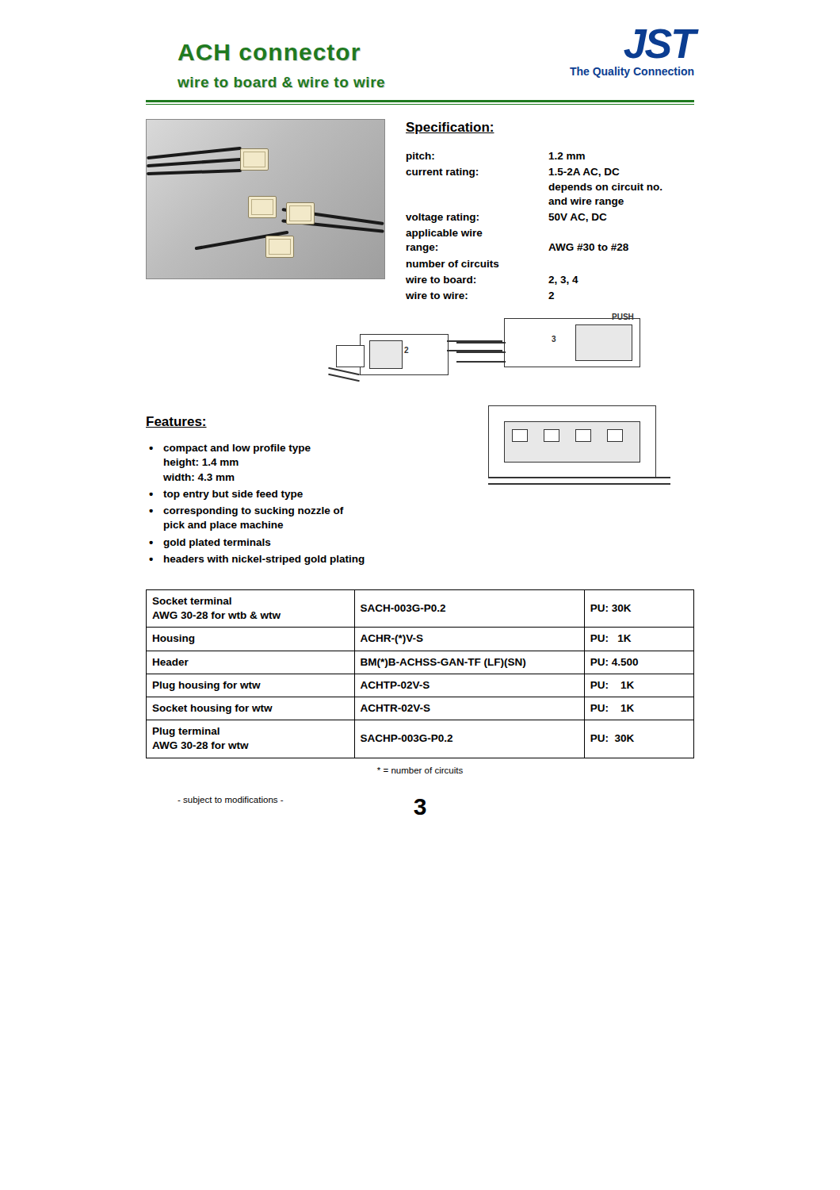ACH connector
wire to board & wire to wire
JST
The Quality Connection
Specification:
| pitch: | 1.2 mm |
| current rating: | 1.5-2A AC, DC depends on circuit no. and wire range |
| voltage rating: | 50V AC, DC |
| applicable wire range: | AWG #30 to #28 |
| number of circuits | |
| wire to board: | 2, 3, 4 |
| wire to wire: | 2 |
Features:
compact and low profile type height: 1.4 mm width: 4.3 mm
top entry but side feed type
corresponding to sucking nozzle of
pick and place machine
gold plated terminals
headers with nickel-striped gold plating
2
PUSH
3
| Socket terminal AWG 30-28 for wtb & wtw | SACH-003G-P0.2 | PU: 30K |
| Housing | ACHR-(*)V-S | PU: 1K |
| Header | BM(*)B-ACHSS-GAN-TF (LF)(SN) | PU: 4.500 |
| Plug housing for wtw | ACHTP-02V-S | PU: 1K |
| Socket housing for wtw | ACHTR-02V-S | PU: 1K |
| Plug terminal AWG 30-28 for wtw | SACHP-003G-P0.2 | PU: 30K |
* = number of circuits
- subject to modifications -
3